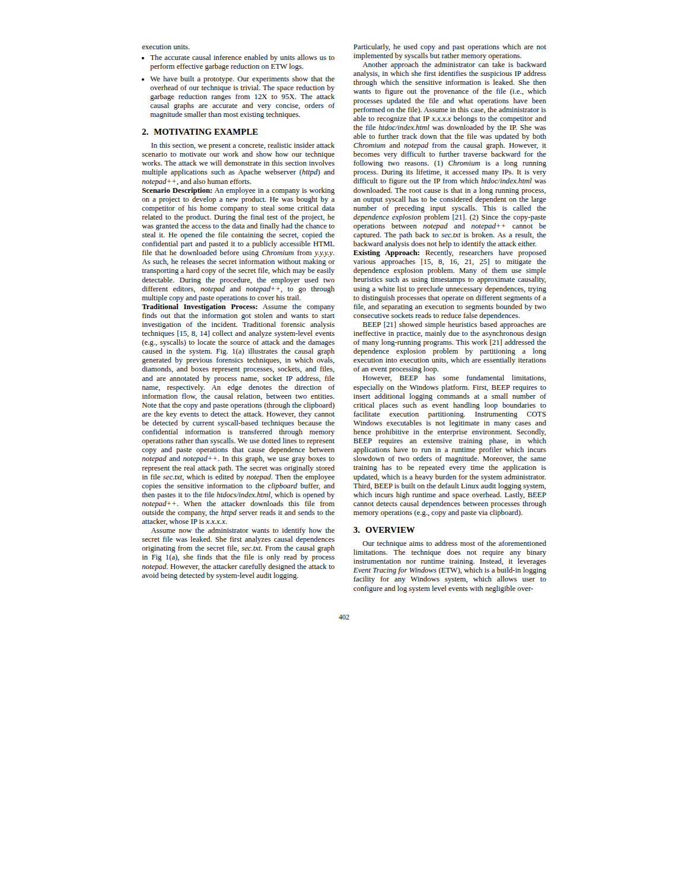execution units.
The accurate causal inference enabled by units allows us to perform effective garbage reduction on ETW logs.
We have built a prototype. Our experiments show that the overhead of our technique is trivial. The space reduction by garbage reduction ranges from 12X to 95X. The attack causal graphs are accurate and very concise, orders of magnitude smaller than most existing techniques.
2. MOTIVATING EXAMPLE
In this section, we present a concrete, realistic insider attack scenario to motivate our work and show how our technique works. The attack we will demonstrate in this section involves multiple applications such as Apache webserver (httpd) and notepad++, and also human efforts.
Scenario Description: An employee in a company is working on a project to develop a new product. He was bought by a competitor of his home company to steal some critical data related to the product. During the final test of the project, he was granted the access to the data and finally had the chance to steal it. He opened the file containing the secret, copied the confidential part and pasted it to a publicly accessible HTML file that he downloaded before using Chromium from y.y.y.y. As such, he releases the secret information without making or transporting a hard copy of the secret file, which may be easily detectable. During the procedure, the employer used two different editors, notepad and notepad++, to go through multiple copy and paste operations to cover his trail.
Traditional Investigation Process: Assume the company finds out that the information got stolen and wants to start investigation of the incident. Traditional forensic analysis techniques [15, 8, 14] collect and analyze system-level events (e.g., syscalls) to locate the source of attack and the damages caused in the system. Fig. 1(a) illustrates the causal graph generated by previous forensics techniques, in which ovals, diamonds, and boxes represent processes, sockets, and files, and are annotated by process name, socket IP address, file name, respectively. An edge denotes the direction of information flow, the causal relation, between two entities. Note that the copy and paste operations (through the clipboard) are the key events to detect the attack. However, they cannot be detected by current syscall-based techniques because the confidential information is transferred through memory operations rather than syscalls. We use dotted lines to represent copy and paste operations that cause dependence between notepad and notepad++. In this graph, we use gray boxes to represent the real attack path. The secret was originally stored in file sec.txt, which is edited by notepad. Then the employee copies the sensitive information to the clipboard buffer, and then pastes it to the file htdocs/index.html, which is opened by notepad++. When the attacker downloads this file from outside the company, the httpd server reads it and sends to the attacker, whose IP is x.x.x.x.
Assume now the administrator wants to identify how the secret file was leaked. She first analyzes causal dependences originating from the secret file, sec.txt. From the causal graph in Fig 1(a), she finds that the file is only read by process notepad. However, the attacker carefully designed the attack to avoid being detected by system-level audit logging.
Particularly, he used copy and past operations which are not implemented by syscalls but rather memory operations.
Another approach the administrator can take is backward analysis, in which she first identifies the suspicious IP address through which the sensitive information is leaked. She then wants to figure out the provenance of the file (i.e., which processes updated the file and what operations have been performed on the file). Assume in this case, the administrator is able to recognize that IP x.x.x.x belongs to the competitor and the file htdoc/index.html was downloaded by the IP. She was able to further track down that the file was updated by both Chromium and notepad from the causal graph. However, it becomes very difficult to further traverse backward for the following two reasons. (1) Chromium is a long running process. During its lifetime, it accessed many IPs. It is very difficult to figure out the IP from which htdoc/index.html was downloaded. The root cause is that in a long running process, an output syscall has to be considered dependent on the large number of preceding input syscalls. This is called the dependence explosion problem [21]. (2) Since the copy-paste operations between notepad and notepad++ cannot be captured. The path back to sec.txt is broken. As a result, the backward analysis does not help to identify the attack either.
Existing Approach: Recently, researchers have proposed various approaches [15, 8, 16, 21, 25] to mitigate the dependence explosion problem. Many of them use simple heuristics such as using timestamps to approximate causality, using a white list to preclude unnecessary dependences, trying to distinguish processes that operate on different segments of a file, and separating an execution to segments bounded by two consecutive sockets reads to reduce false dependences.
BEEP [21] showed simple heuristics based approaches are ineffective in practice, mainly due to the asynchronous design of many long-running programs. This work [21] addressed the dependence explosion problem by partitioning a long execution into execution units, which are essentially iterations of an event processing loop.
However, BEEP has some fundamental limitations, especially on the Windows platform. First, BEEP requires to insert additional logging commands at a small number of critical places such as event handling loop boundaries to facilitate execution partitioning. Instrumenting COTS Windows executables is not legitimate in many cases and hence prohibitive in the enterprise environment. Secondly, BEEP requires an extensive training phase, in which applications have to run in a runtime profiler which incurs slowdown of two orders of magnitude. Moreover, the same training has to be repeated every time the application is updated, which is a heavy burden for the system administrator. Third, BEEP is built on the default Linux audit logging system, which incurs high runtime and space overhead. Lastly, BEEP cannot detects causal dependences between processes through memory operations (e.g., copy and paste via clipboard).
3. OVERVIEW
Our technique aims to address most of the aforementioned limitations. The technique does not require any binary instrumentation nor runtime training. Instead, it leverages Event Tracing for Windows (ETW), which is a build-in logging facility for any Windows system, which allows user to configure and log system level events with negligible over-
402